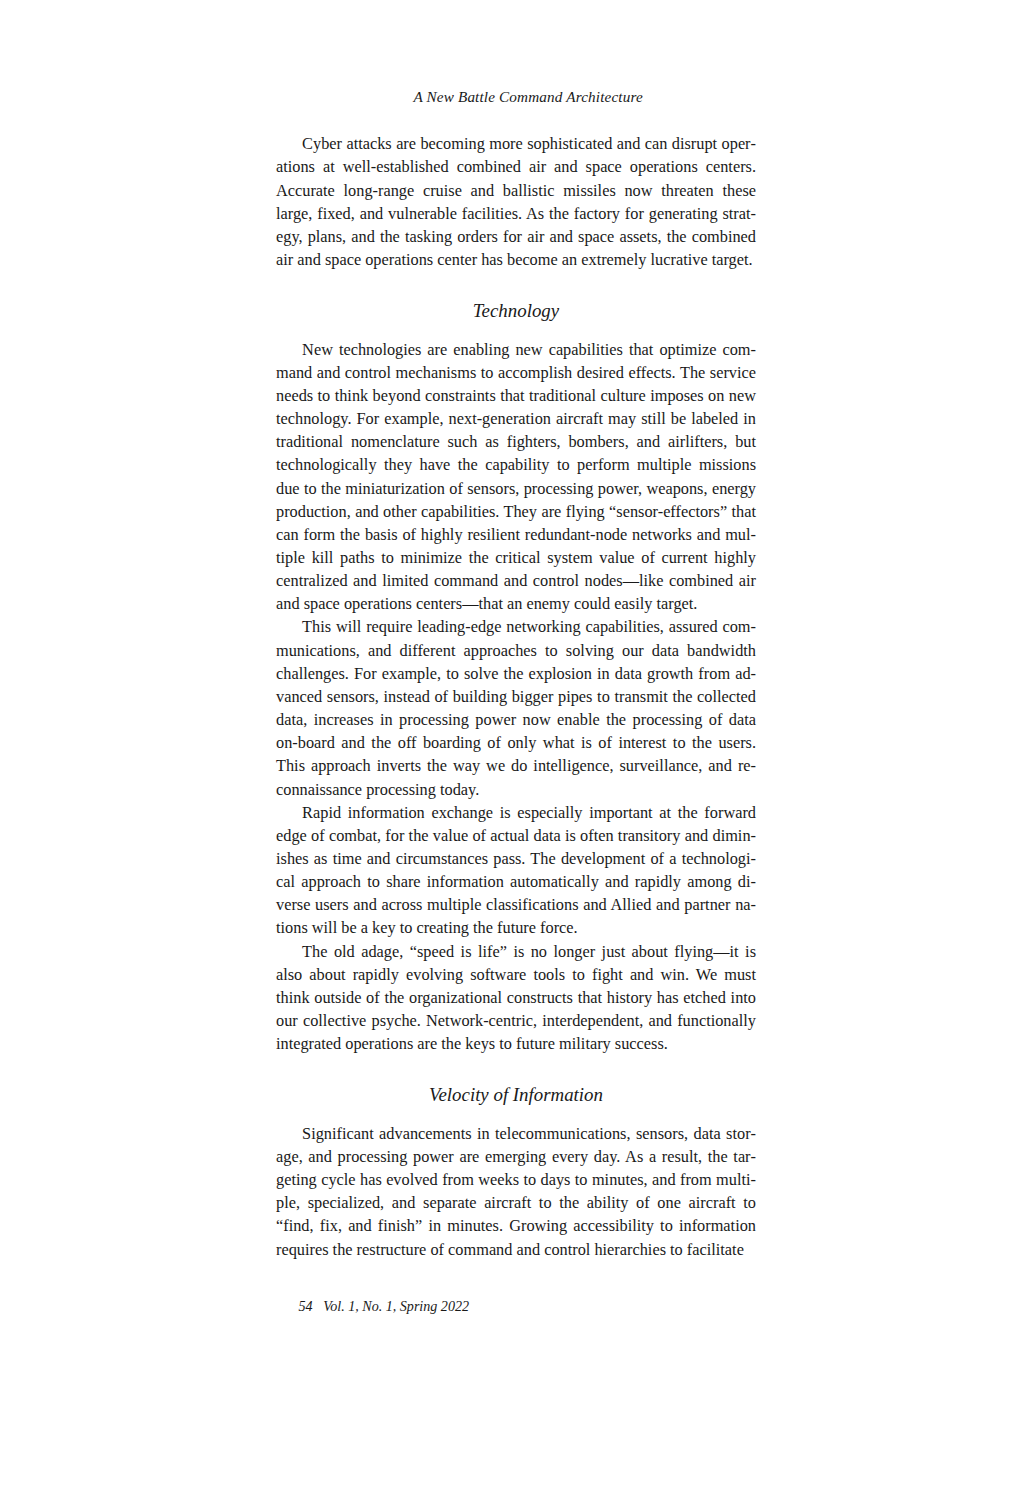A New Battle Command Architecture
Cyber attacks are becoming more sophisticated and can disrupt operations at well-established combined air and space operations centers. Accurate long-range cruise and ballistic missiles now threaten these large, fixed, and vulnerable facilities. As the factory for generating strategy, plans, and the tasking orders for air and space assets, the combined air and space operations center has become an extremely lucrative target.
Technology
New technologies are enabling new capabilities that optimize command and control mechanisms to accomplish desired effects. The service needs to think beyond constraints that traditional culture imposes on new technology. For example, next-generation aircraft may still be labeled in traditional nomenclature such as fighters, bombers, and airlifters, but technologically they have the capability to perform multiple missions due to the miniaturization of sensors, processing power, weapons, energy production, and other capabilities. They are flying “sensor-effectors” that can form the basis of highly resilient redundant-node networks and multiple kill paths to minimize the critical system value of current highly centralized and limited command and control nodes—like combined air and space operations centers—that an enemy could easily target.
This will require leading-edge networking capabilities, assured communications, and different approaches to solving our data bandwidth challenges. For example, to solve the explosion in data growth from advanced sensors, instead of building bigger pipes to transmit the collected data, increases in processing power now enable the processing of data on-board and the off boarding of only what is of interest to the users. This approach inverts the way we do intelligence, surveillance, and reconnaissance processing today.
Rapid information exchange is especially important at the forward edge of combat, for the value of actual data is often transitory and diminishes as time and circumstances pass. The development of a technological approach to share information automatically and rapidly among diverse users and across multiple classifications and Allied and partner nations will be a key to creating the future force.
The old adage, “speed is life” is no longer just about flying—it is also about rapidly evolving software tools to fight and win. We must think outside of the organizational constructs that history has etched into our collective psyche. Network-centric, interdependent, and functionally integrated operations are the keys to future military success.
Velocity of Information
Significant advancements in telecommunications, sensors, data storage, and processing power are emerging every day. As a result, the targeting cycle has evolved from weeks to days to minutes, and from multiple, specialized, and separate aircraft to the ability of one aircraft to “find, fix, and finish” in minutes. Growing accessibility to information requires the restructure of command and control hierarchies to facilitate
54 Vol. 1, No. 1, Spring 2022